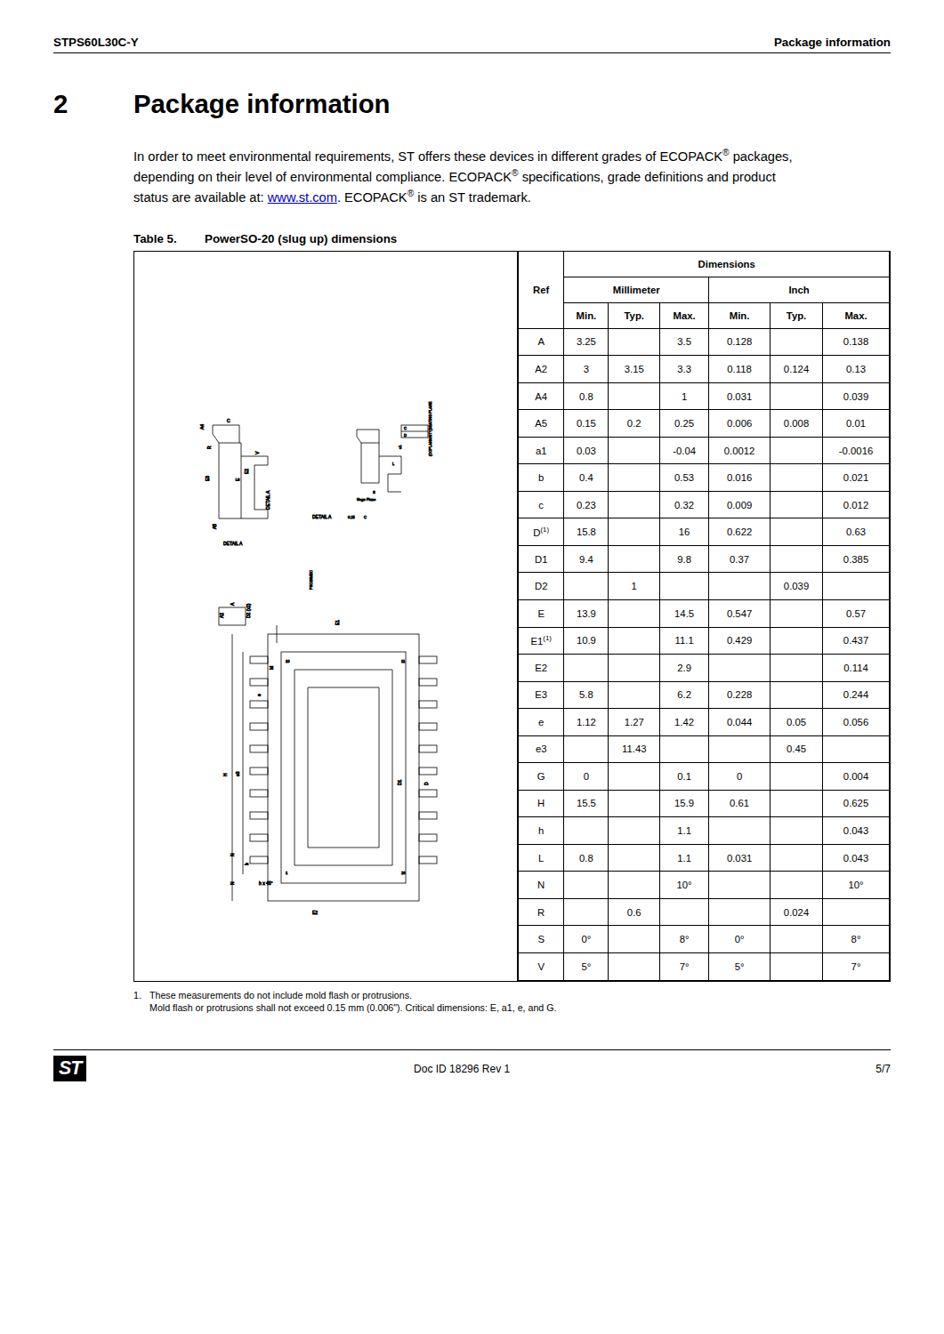STPS60L30C-Y
Package information
2 Package information
In order to meet environmental requirements, ST offers these devices in different grades of ECOPACK® packages, depending on their level of environmental compliance. ECOPACK® specifications, grade definitions and product status are available at: www.st.com. ECOPACK® is an ST trademark.
Table 5. PowerSO-20 (slug up) dimensions
A4 C R V E2 E E3 A5 DETAIL A DETAIL A C D SEATING PLANE (COPLANARITY) a1 L S Gage Plane 0.25 C DETAIL A 10 11 1 20 H e3 M e b N N h x 45° E2 D1 D E1 A A2 D2 (x2) PSO20MEC
| Ref | Dimensions |
| --- | --- |
| Millimeter | Inch |
| Min. | Typ. | Max. | Min. | Typ. | Max. |
| A | 3.25 | | 3.5 | 0.128 | | 0.138 |
| A2 | 3 | 3.15 | 3.3 | 0.118 | 0.124 | 0.13 |
| A4 | 0.8 | | 1 | 0.031 | | 0.039 |
| A5 | 0.15 | 0.2 | 0.25 | 0.006 | 0.008 | 0.01 |
| a1 | 0.03 | | -0.04 | 0.0012 | | -0.0016 |
| b | 0.4 | | 0.53 | 0.016 | | 0.021 |
| c | 0.23 | | 0.32 | 0.009 | | 0.012 |
| D (1) | 15.8 | | 16 | 0.622 | | 0.63 |
| D1 | 9.4 | | 9.8 | 0.37 | | 0.385 |
| D2 | | 1 | | | 0.039 | |
| E | 13.9 | | 14.5 | 0.547 | | 0.57 |
| E1 (1) | 10.9 | | 11.1 | 0.429 | | 0.437 |
| E2 | | | 2.9 | | | 0.114 |
| E3 | 5.8 | | 6.2 | 0.228 | | 0.244 |
| e | 1.12 | 1.27 | 1.42 | 0.044 | 0.05 | 0.056 |
| e3 | | 11.43 | | | 0.45 | |
| G | 0 | | 0.1 | 0 | | 0.004 |
| H | 15.5 | | 15.9 | 0.61 | | 0.625 |
| h | | | 1.1 | | | 0.043 |
| L | 0.8 | | 1.1 | 0.031 | | 0.043 |
| N | | | 10° | | | 10° |
| R | | 0.6 | | | 0.024 | |
| S | 0° | | 8° | 0° | | 8° |
| V | 5° | | 7° | 5° | | 7° |
1. These measurements do not include mold flash or protrusions.
Mold flash or protrusions shall not exceed 0.15 mm (0.006"). Critical dimensions: E, a1, e, and G.
ST
Doc ID 18296 Rev 1
5/7